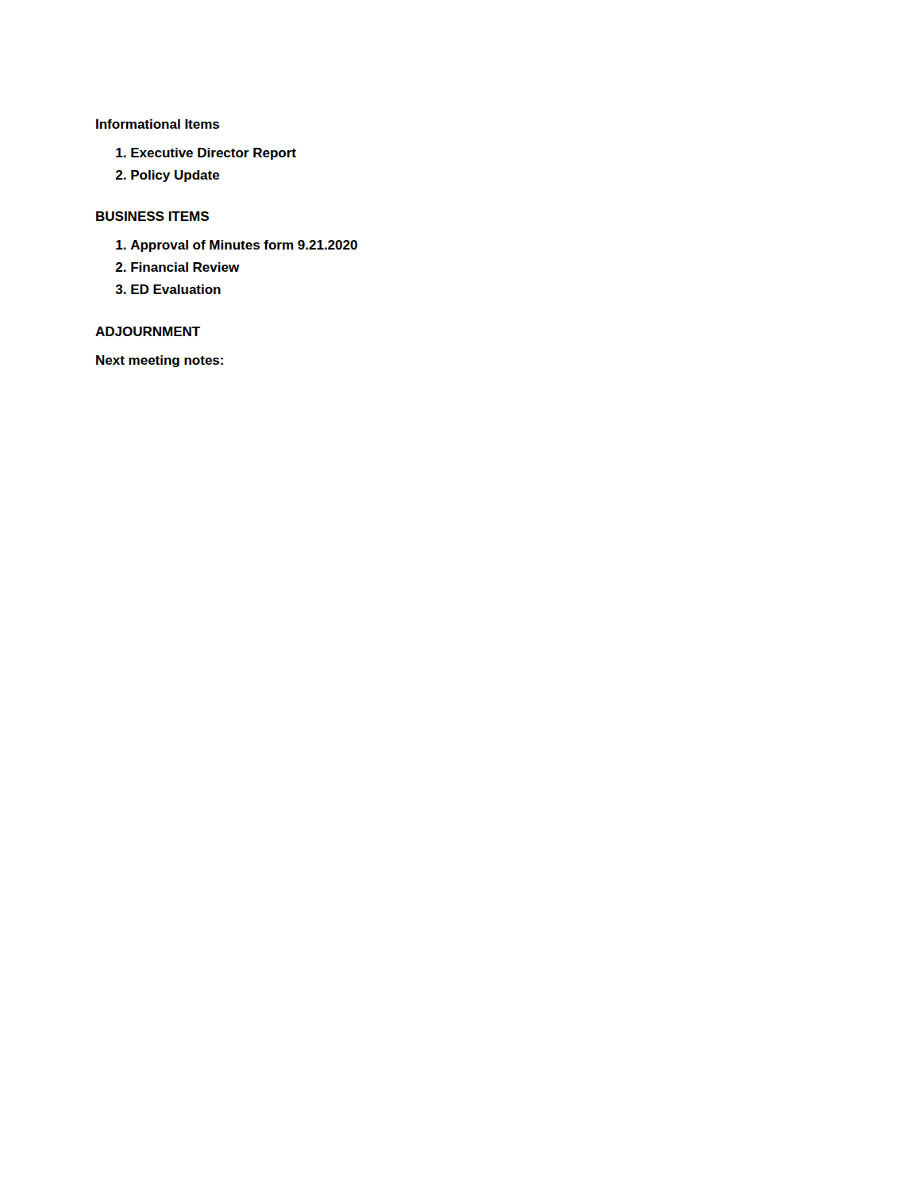Informational Items
Executive Director Report
Policy Update
BUSINESS ITEMS
Approval of Minutes form 9.21.2020
Financial Review
ED Evaluation
ADJOURNMENT
Next meeting notes: